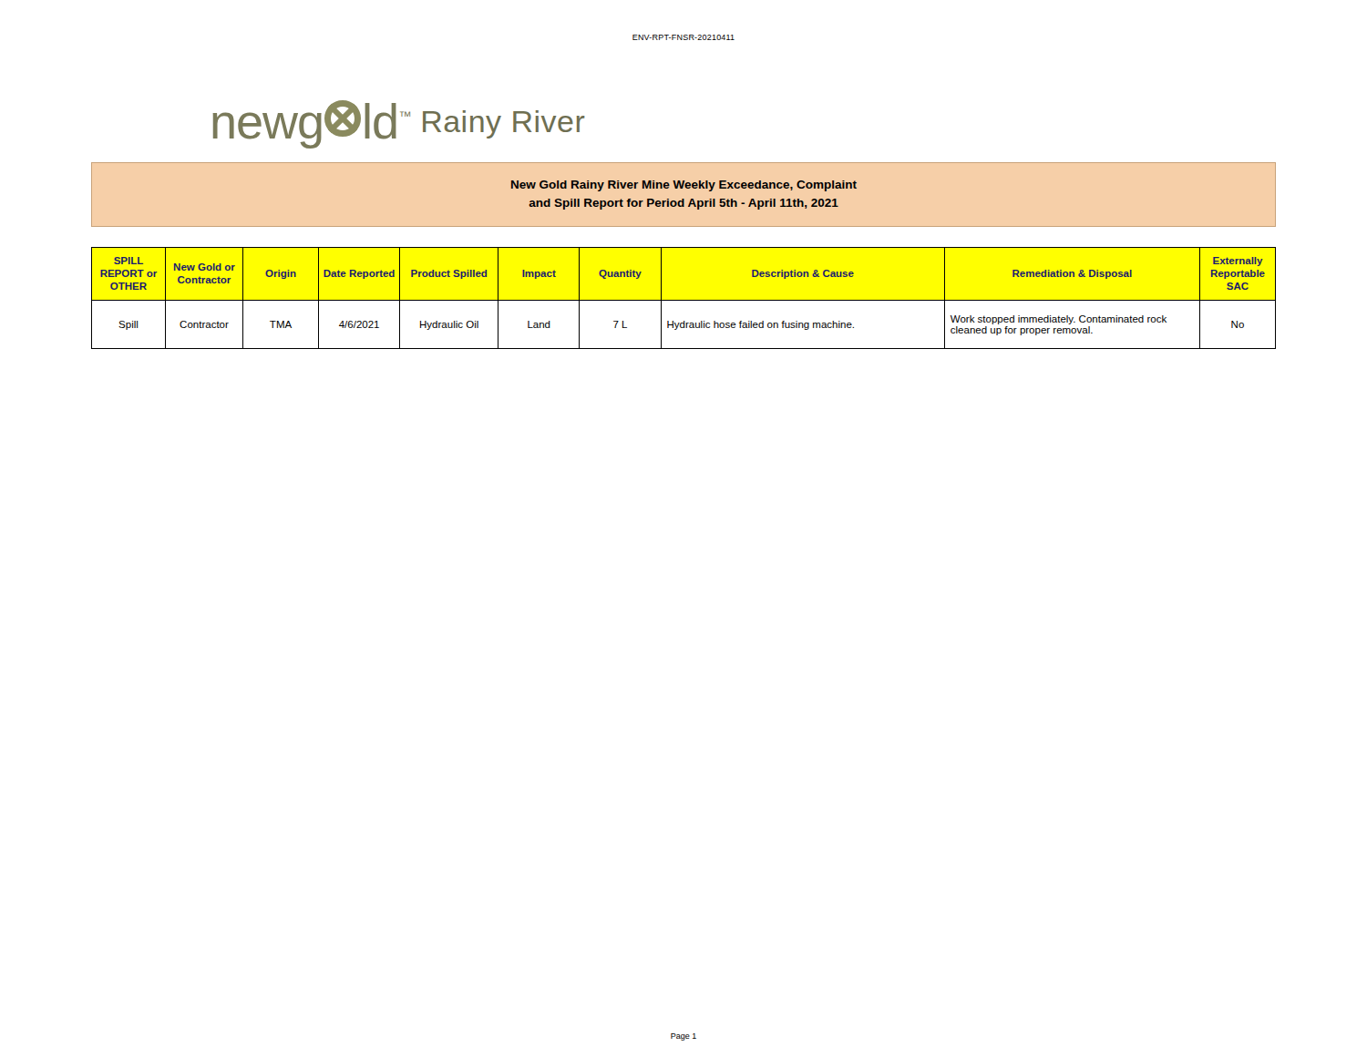ENV-RPT-FNSR-20210411
newg ld™Rainy River
New Gold Rainy River Mine Weekly Exceedance, Complaint
and Spill Report for Period April 5th - April 11th, 2021
| SPILL REPORT or OTHER | New Gold or Contractor | Origin | Date Reported | Product Spilled | Impact | Quantity | Description & Cause | Remediation & Disposal | Externally Reportable SAC |
| --- | --- | --- | --- | --- | --- | --- | --- | --- | --- |
| Spill | Contractor | TMA | 4/6/2021 | Hydraulic Oil | Land | 7 L | Hydraulic hose failed on fusing machine. | Work stopped immediately. Contaminated rock cleaned up for proper removal. | No |
Page 1